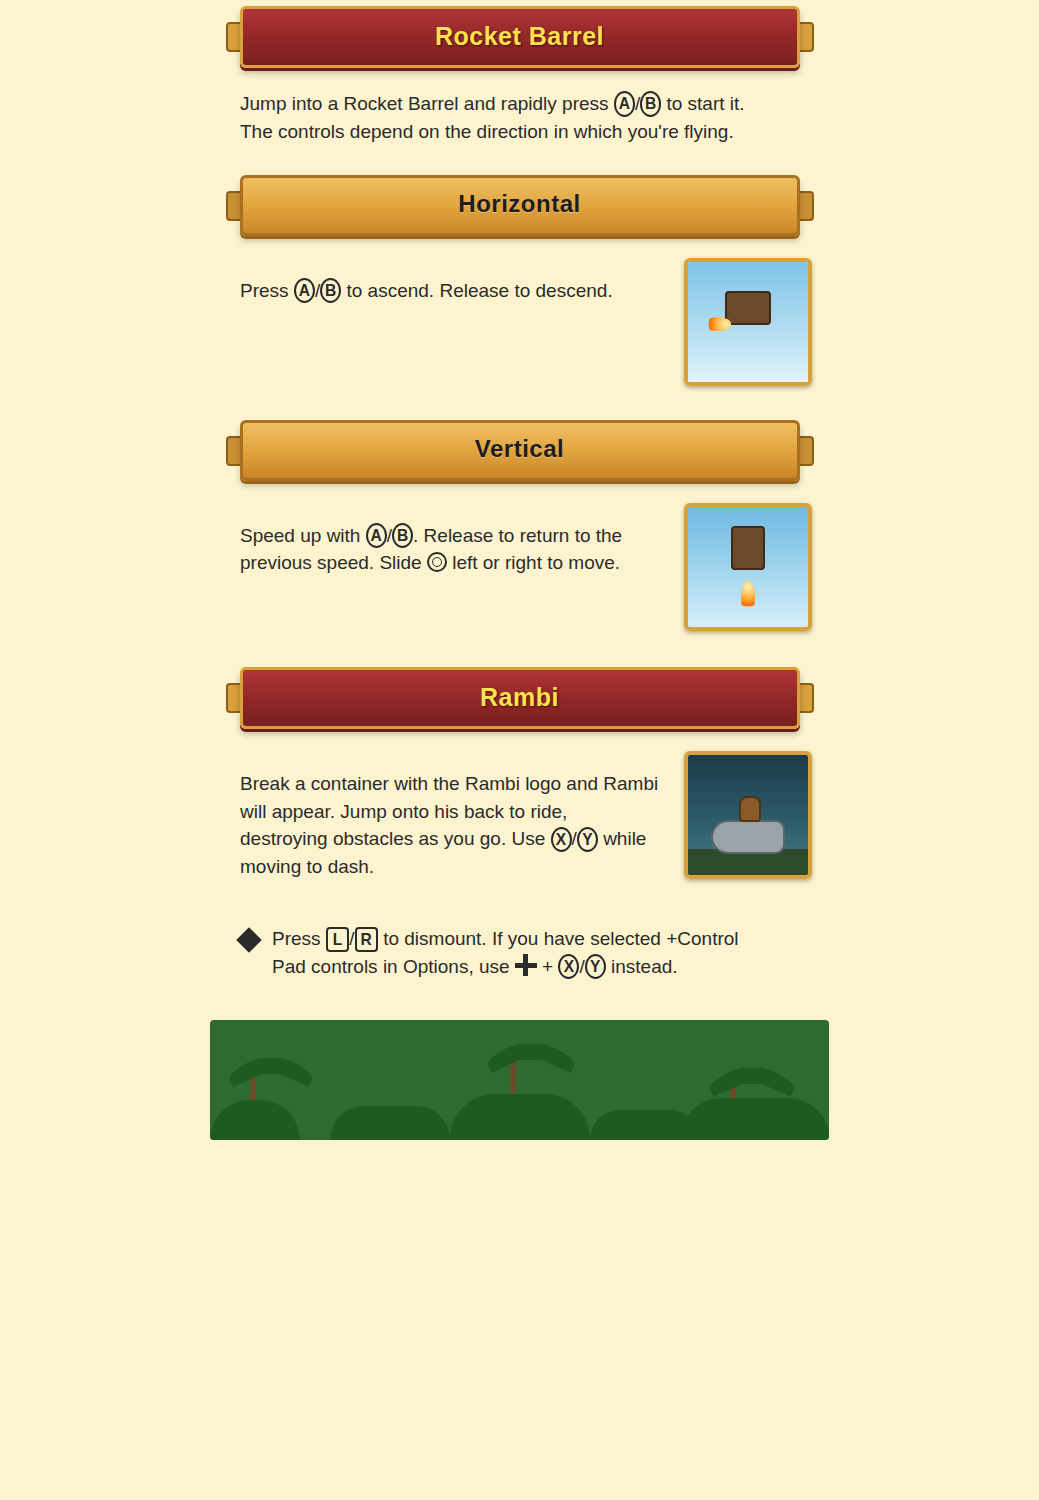Rocket Barrel
Jump into a Rocket Barrel and rapidly press A/B to start it. The controls depend on the direction in which you're flying.
Horizontal
Press A/B to ascend. Release to descend.
Vertical
Speed up with A/B. Release to return to the previous speed. Slide left or right to move.
Rambi
Break a container with the Rambi logo and Rambi will appear. Jump onto his back to ride, destroying obstacles as you go. Use X/Y while moving to dash.
Press L/R to dismount. If you have selected +Control Pad controls in Options, use + X/Y instead.